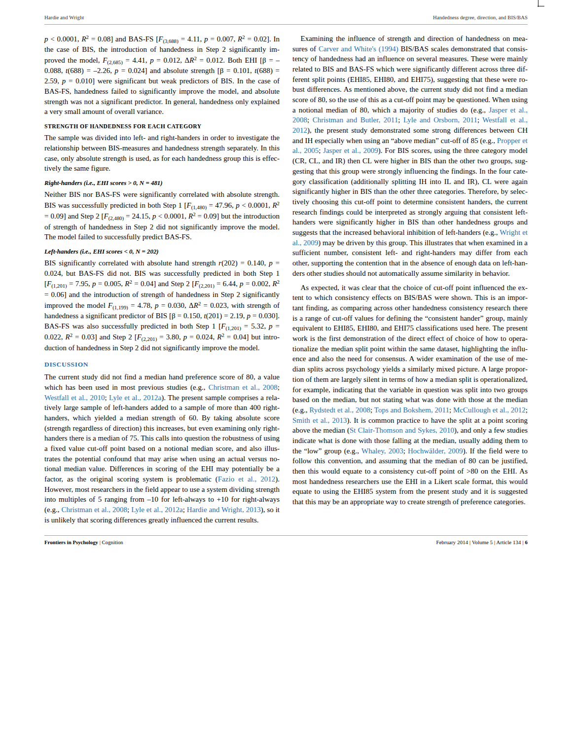Hardie and Wright
Handedness degree, direction, and BIS/BAS
p < 0.0001, R2 = 0.08] and BAS-FS [F(3,688) = 4.11, p = 0.007, R2 = 0.02]. In the case of BIS, the introduction of handedness in Step 2 significantly improved the model, F(2,685) = 4.41, p = 0.012, ΔR2 = 0.012. Both EHI [β = –0.088, t(688) = –2.26, p = 0.024] and absolute strength [β = 0.101, t(688) = 2.59, p = 0.010] were significant but weak predictors of BIS. In the case of BAS-FS, handedness failed to significantly improve the model, and absolute strength was not a significant predictor. In general, handedness only explained a very small amount of overall variance.
Strength of handedness for each category
The sample was divided into left- and right-handers in order to investigate the relationship between BIS-measures and handedness strength separately. In this case, only absolute strength is used, as for each handedness group this is effectively the same figure.
Right-handers (i.e., EHI scores > 0, N = 481)
Neither BIS nor BAS-FS were significantly correlated with absolute strength. BIS was successfully predicted in both Step 1 [F(1,480) = 47.96, p < 0.0001, R2 = 0.09] and Step 2 [F(2,480) = 24.15, p < 0.0001, R2 = 0.09] but the introduction of strength of handedness in Step 2 did not significantly improve the model. The model failed to successfully predict BAS-FS.
Left-handers (i.e., EHI scores < 0, N = 202)
BIS significantly correlated with absolute hand strength r(202) = 0.140, p = 0.024, but BAS-FS did not. BIS was successfully predicted in both Step 1 [F(1,201) = 7.95, p = 0.005, R2 = 0.04] and Step 2 [F(2,201) = 6.44, p = 0.002, R2 = 0.06] and the introduction of strength of handedness in Step 2 significantly improved the model F(1,199) = 4.78, p = 0.030, ΔR2 = 0.023, with strength of handedness a significant predictor of BIS [β = 0.150, t(201) = 2.19, p = 0.030]. BAS-FS was also successfully predicted in both Step 1 [F(1,201) = 5.32, p = 0.022, R2 = 0.03] and Step 2 [F(2,201) = 3.80, p = 0.024, R2 = 0.04] but introduction of handedness in Step 2 did not significantly improve the model.
Discussion
The current study did not find a median hand preference score of 80, a value which has been used in most previous studies (e.g., Christman et al., 2008; Westfall et al., 2010; Lyle et al., 2012a). The present sample comprises a relatively large sample of left-handers added to a sample of more than 400 right-handers, which yielded a median strength of 60. By taking absolute score (strength regardless of direction) this increases, but even examining only right-handers there is a median of 75. This calls into question the robustness of using a fixed value cut-off point based on a notional median score, and also illustrates the potential confound that may arise when using an actual versus notional median value. Differences in scoring of the EHI may potentially be a factor, as the original scoring system is problematic (Fazio et al., 2012). However, most researchers in the field appear to use a system dividing strength into multiples of 5 ranging from –10 for left-always to +10 for right-always (e.g., Christman et al., 2008; Lyle et al., 2012a; Hardie and Wright, 2013), so it is unlikely that scoring differences greatly influenced the current results.
Examining the influence of strength and direction of handedness on measures of Carver and White's (1994) BIS/BAS scales demonstrated that consistency of handedness had an influence on several measures. These were mainly related to BIS and BAS-FS which were significantly different across three different split points (EHI85, EHI80, and EHI75), suggesting that these were robust differences. As mentioned above, the current study did not find a median score of 80, so the use of this as a cut-off point may be questioned. When using a notional median of 80, which a majority of studies do (e.g., Jasper et al., 2008; Christman and Butler, 2011; Lyle and Orsborn, 2011; Westfall et al., 2012), the present study demonstrated some strong differences between CH and IH especially when using an “above median” cut-off of 85 (e.g., Propper et al., 2005; Jasper et al., 2009). For BIS scores, using the three category model (CR, CL, and IR) then CL were higher in BIS than the other two groups, suggesting that this group were strongly influencing the findings. In the four category classification (additionally splitting IH into IL and IR), CL were again significantly higher in BIS than the other three categories. Therefore, by selectively choosing this cut-off point to determine consistent handers, the current research findings could be interpreted as strongly arguing that consistent left-handers were significantly higher in BIS than other handedness groups and suggests that the increased behavioral inhibition of left-handers (e.g., Wright et al., 2009) may be driven by this group. This illustrates that when examined in a sufficient number, consistent left- and right-handers may differ from each other, supporting the contention that in the absence of enough data on left-handers other studies should not automatically assume similarity in behavior.
As expected, it was clear that the choice of cut-off point influenced the extent to which consistency effects on BIS/BAS were shown. This is an important finding, as comparing across other handedness consistency research there is a range of cut-off values for defining the “consistent hander” group, mainly equivalent to EHI85, EHI80, and EHI75 classifications used here. The present work is the first demonstration of the direct effect of choice of how to operationalize the median split point within the same dataset, highlighting the influence and also the need for consensus. A wider examination of the use of median splits across psychology yields a similarly mixed picture. A large proportion of them are largely silent in terms of how a median split is operationalized, for example, indicating that the variable in question was split into two groups based on the median, but not stating what was done with those at the median (e.g., Rydstedt et al., 2008; Tops and Bokshem, 2011; McCullough et al., 2012; Smith et al., 2013). It is common practice to have the split at a point scoring above the median (St Clair-Thomson and Sykes, 2010), and only a few studies indicate what is done with those falling at the median, usually adding them to the “low” group (e.g., Whaley, 2003; Hochwälder, 2009). If the field were to follow this convention, and assuming that the median of 80 can be justified, then this would equate to a consistency cut-off point of >80 on the EHI. As most handedness researchers use the EHI in a Likert scale format, this would equate to using the EHI85 system from the present study and it is suggested that this may be an appropriate way to create strength of preference categories.
Frontiers in Psychology | Cognition
February 2014 | Volume 5 | Article 134 | 6